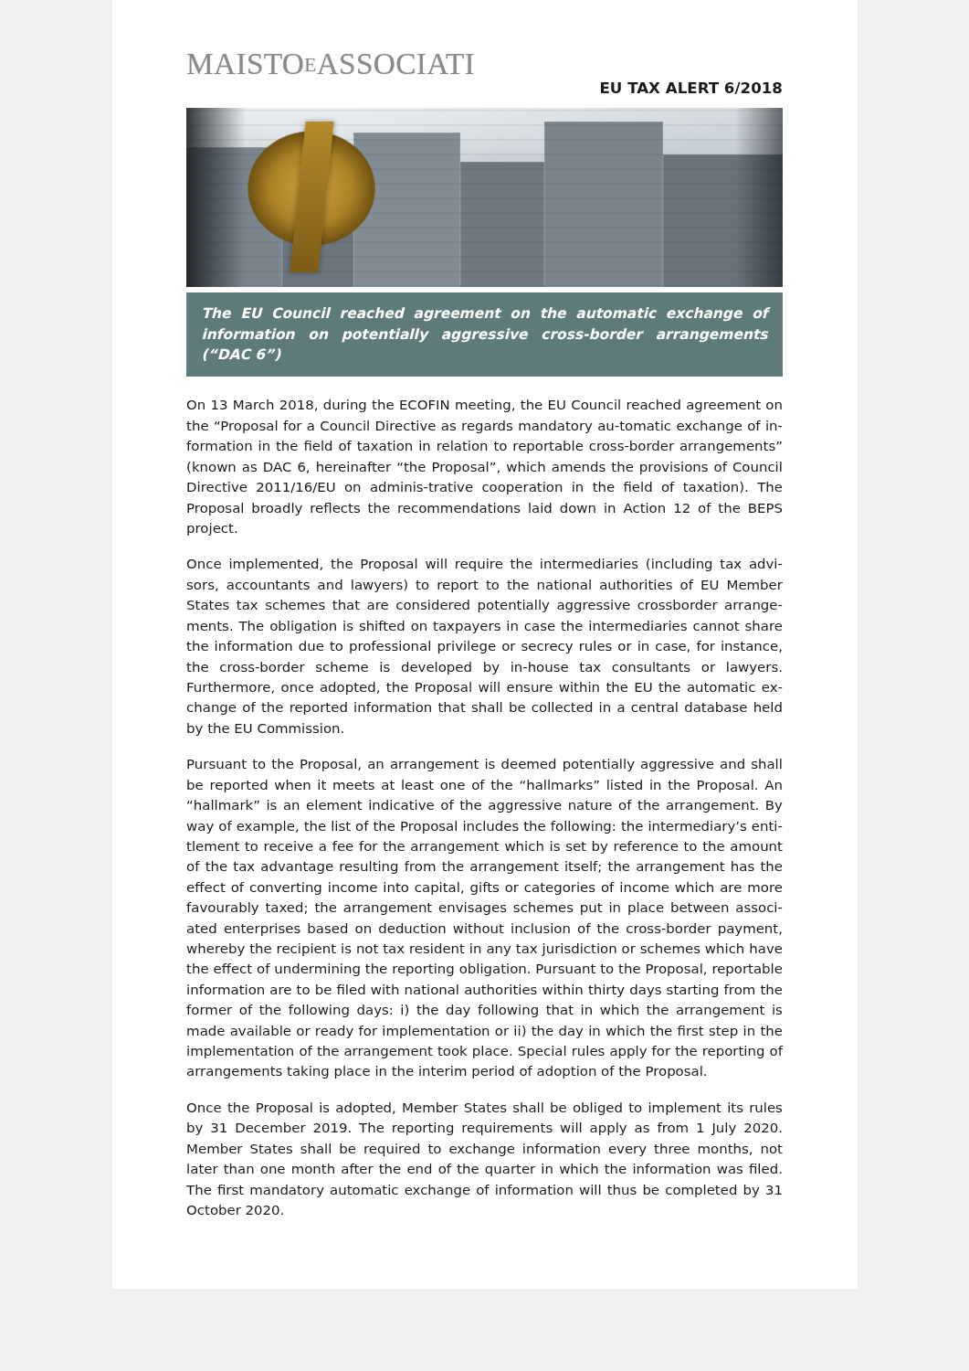MAISTOEASSOCIATI
EU TAX ALERT 6/2018
The EU Council reached agreement on the automatic exchange of information on potentially aggressive cross-border arrangements (“DAC 6”)
On 13 March 2018, during the ECOFIN meeting, the EU Council reached agreement on the “Proposal for a Council Directive as regards mandatory au-tomatic exchange of information in the field of taxation in relation to reportable cross-border arrangements” (known as DAC 6, hereinafter “the Proposal”, which amends the provisions of Council Directive 2011/16/EU on adminis-trative cooperation in the field of taxation). The Proposal broadly reflects the recommendations laid down in Action 12 of the BEPS project.
Once implemented, the Proposal will require the intermediaries (including tax advisors, accountants and lawyers) to report to the national authorities of EU Member States tax schemes that are considered potentially aggressive crossborder arrangements. The obligation is shifted on taxpayers in case the intermediaries cannot share the information due to professional privilege or secrecy rules or in case, for instance, the cross-border scheme is developed by in-house tax consultants or lawyers. Furthermore, once adopted, the Proposal will ensure within the EU the automatic exchange of the reported information that shall be collected in a central database held by the EU Commission.
Pursuant to the Proposal, an arrangement is deemed potentially aggressive and shall be reported when it meets at least one of the “hallmarks” listed in the Proposal. An “hallmark” is an element indicative of the aggressive nature of the arrangement. By way of example, the list of the Proposal includes the following: the intermediary’s entitlement to receive a fee for the arrangement which is set by reference to the amount of the tax advantage resulting from the arrangement itself; the arrangement has the effect of converting income into capital, gifts or categories of income which are more favourably taxed; the arrangement envisages schemes put in place between associated enterprises based on deduction without inclusion of the cross-border payment, whereby the recipient is not tax resident in any tax jurisdiction or schemes which have the effect of undermining the reporting obligation. Pursuant to the Proposal, reportable information are to be filed with national authorities within thirty days starting from the former of the following days: i) the day following that in which the arrangement is made available or ready for implementation or ii) the day in which the first step in the implementation of the arrangement took place. Special rules apply for the reporting of arrangements taking place in the interim period of adoption of the Proposal.
Once the Proposal is adopted, Member States shall be obliged to implement its rules by 31 December 2019. The reporting requirements will apply as from 1 July 2020. Member States shall be required to exchange information every three months, not later than one month after the end of the quarter in which the information was filed. The first mandatory automatic exchange of information will thus be completed by 31 October 2020.